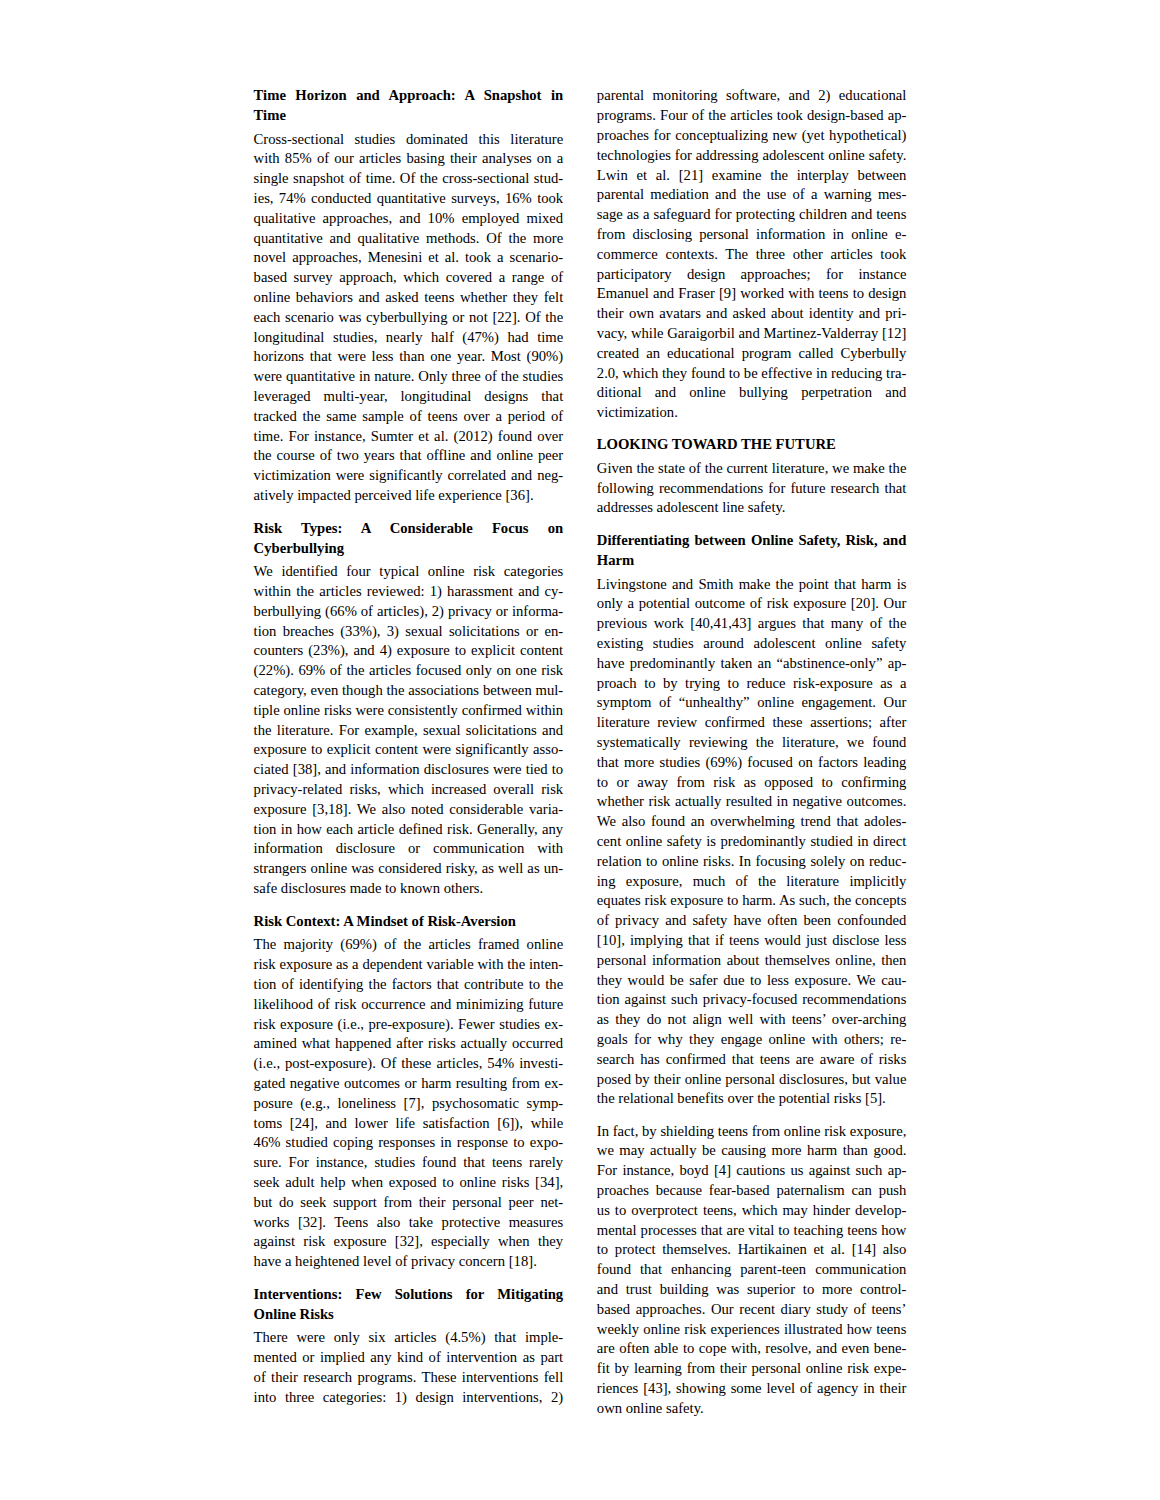Time Horizon and Approach: A Snapshot in Time
Cross-sectional studies dominated this literature with 85% of our articles basing their analyses on a single snapshot of time. Of the cross-sectional studies, 74% conducted quantitative surveys, 16% took qualitative approaches, and 10% employed mixed quantitative and qualitative methods. Of the more novel approaches, Menesini et al. took a scenario-based survey approach, which covered a range of online behaviors and asked teens whether they felt each scenario was cyberbullying or not [22]. Of the longitudinal studies, nearly half (47%) had time horizons that were less than one year. Most (90%) were quantitative in nature. Only three of the studies leveraged multi-year, longitudinal designs that tracked the same sample of teens over a period of time. For instance, Sumter et al. (2012) found over the course of two years that offline and online peer victimization were significantly correlated and negatively impacted perceived life experience [36].
Risk Types: A Considerable Focus on Cyberbullying
We identified four typical online risk categories within the articles reviewed: 1) harassment and cyberbullying (66% of articles), 2) privacy or information breaches (33%), 3) sexual solicitations or encounters (23%), and 4) exposure to explicit content (22%). 69% of the articles focused only on one risk category, even though the associations between multiple online risks were consistently confirmed within the literature. For example, sexual solicitations and exposure to explicit content were significantly associated [38], and information disclosures were tied to privacy-related risks, which increased overall risk exposure [3,18]. We also noted considerable variation in how each article defined risk. Generally, any information disclosure or communication with strangers online was considered risky, as well as unsafe disclosures made to known others.
Risk Context: A Mindset of Risk-Aversion
The majority (69%) of the articles framed online risk exposure as a dependent variable with the intention of identifying the factors that contribute to the likelihood of risk occurrence and minimizing future risk exposure (i.e., pre-exposure). Fewer studies examined what happened after risks actually occurred (i.e., post-exposure). Of these articles, 54% investigated negative outcomes or harm resulting from exposure (e.g., loneliness [7], psychosomatic symptoms [24], and lower life satisfaction [6]), while 46% studied coping responses in response to exposure. For instance, studies found that teens rarely seek adult help when exposed to online risks [34], but do seek support from their personal peer networks [32]. Teens also take protective measures against risk exposure [32], especially when they have a heightened level of privacy concern [18].
Interventions: Few Solutions for Mitigating Online Risks
There were only six articles (4.5%) that implemented or implied any kind of intervention as part of their research programs. These interventions fell into three categories: 1) design interventions, 2) parental monitoring software, and 2) educational programs. Four of the articles took design-based approaches for conceptualizing new (yet hypothetical) technologies for addressing adolescent online safety. Lwin et al. [21] examine the interplay between parental mediation and the use of a warning message as a safeguard for protecting children and teens from disclosing personal information in online e-commerce contexts. The three other articles took participatory design approaches; for instance Emanuel and Fraser [9] worked with teens to design their own avatars and asked about identity and privacy, while Garaigorbil and Martinez-Valderray [12] created an educational program called Cyberbully 2.0, which they found to be effective in reducing traditional and online bullying perpetration and victimization.
Looking Toward the Future
Given the state of the current literature, we make the following recommendations for future research that addresses adolescent line safety.
Differentiating between Online Safety, Risk, and Harm
Livingstone and Smith make the point that harm is only a potential outcome of risk exposure [20]. Our previous work [40,41,43] argues that many of the existing studies around adolescent online safety have predominantly taken an “abstinence-only” approach to by trying to reduce risk-exposure as a symptom of “unhealthy” online engagement. Our literature review confirmed these assertions; after systematically reviewing the literature, we found that more studies (69%) focused on factors leading to or away from risk as opposed to confirming whether risk actually resulted in negative outcomes. We also found an overwhelming trend that adolescent online safety is predominantly studied in direct relation to online risks. In focusing solely on reducing exposure, much of the literature implicitly equates risk exposure to harm. As such, the concepts of privacy and safety have often been confounded [10], implying that if teens would just disclose less personal information about themselves online, then they would be safer due to less exposure. We caution against such privacy-focused recommendations as they do not align well with teens’ over-arching goals for why they engage online with others; research has confirmed that teens are aware of risks posed by their online personal disclosures, but value the relational benefits over the potential risks [5].
In fact, by shielding teens from online risk exposure, we may actually be causing more harm than good. For instance, boyd [4] cautions us against such approaches because fear-based paternalism can push us to overprotect teens, which may hinder developmental processes that are vital to teaching teens how to protect themselves. Hartikainen et al. [14] also found that enhancing parent-teen communication and trust building was superior to more control-based approaches. Our recent diary study of teens’ weekly online risk experiences illustrated how teens are often able to cope with, resolve, and even benefit by learning from their personal online risk experiences [43], showing some level of agency in their own online safety.